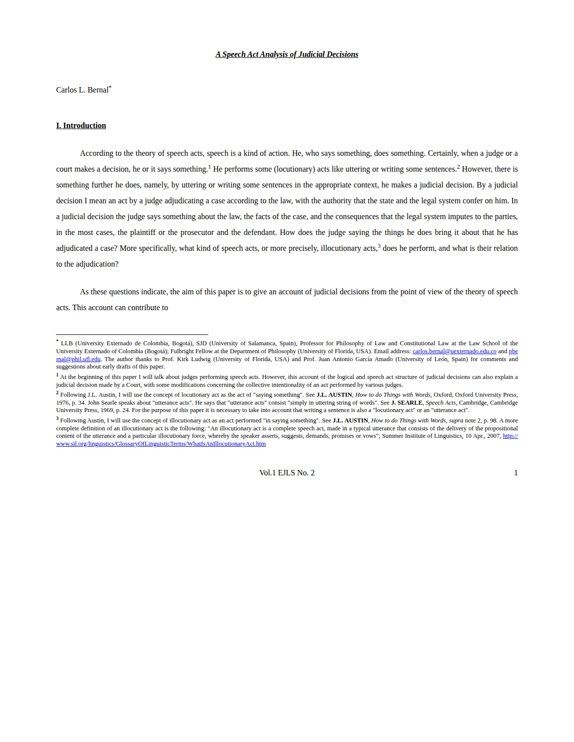A Speech Act Analysis of Judicial Decisions
Carlos L. Bernal*
I. Introduction
According to the theory of speech acts, speech is a kind of action. He, who says something, does something. Certainly, when a judge or a court makes a decision, he or it says something.1 He performs some (locutionary) acts like uttering or writing some sentences.2 However, there is something further he does, namely, by uttering or writing some sentences in the appropriate context, he makes a judicial decision. By a judicial decision I mean an act by a judge adjudicating a case according to the law, with the authority that the state and the legal system confer on him. In a judicial decision the judge says something about the law, the facts of the case, and the consequences that the legal system imputes to the parties, in the most cases, the plaintiff or the prosecutor and the defendant. How does the judge saying the things he does bring it about that he has adjudicated a case? More specifically, what kind of speech acts, or more precisely, illocutionary acts,3 does he perform, and what is their relation to the adjudication?
As these questions indicate, the aim of this paper is to give an account of judicial decisions from the point of view of the theory of speech acts. This account can contribute to
* LLB (University Externado de Colombia, Bogotá), SJD (University of Salamanca, Spain), Professor for Philosophy of Law and Constitutional Law at the Law School of the University Externado of Colombia (Bogotá); Fulbright Fellow at the Department of Philosophy (University of Florida, USA). Email address: carlos.bernal@uexternado.edu.co and pbernal@phil.ufl.edu. The author thanks to Prof. Kirk Ludwig (University of Florida, USA) and Prof. Juan Antonio García Amado (University of León, Spain) for comments and suggestions about early drafts of this paper.
1 At the beginning of this paper I will talk about judges performing speech acts. However, this account of the logical and speech act structure of judicial decisions can also explain a judicial decision made by a Court, with some modifications concerning the collective intentionality of an act performed by various judges.
2 Following J.L. Austin, I will use the concept of locutionary act as the act of "saying something". See J.L. AUSTIN, How to do Things with Words, Oxford, Oxford University Press, 1976, p. 34. John Searle speaks about "utterance acts". He says that "utterance acts" consist "simply in uttering string of words". See J. SEARLE, Speech Acts, Cambridge, Cambridge University Press, 1969, p. 24. For the purpose of this paper it is necessary to take into account that writing a sentence is also a "locutionary act" or an "utterance act".
3 Following Austin, I will use the concept of illocutionary act as an act performed "in saying something". See J.L. AUSTIN, How to do Things with Words, supra note 2, p. 98. A more complete definition of an illocutionary act is the following: "An illocutionary act is a complete speech act, made in a typical utterance that consists of the delivery of the propositional content of the utterance and a particular illocutionary force, whereby the speaker asserts, suggests, demands, promises or vows"; Summer Institute of Linguistics, 10 Apr., 2007, http://www.sil.org/linguistics/GlossaryOfLinguisticTerms/WhatIsAnIllocutionaryAct.htm
Vol.1 EJLS No. 2 1